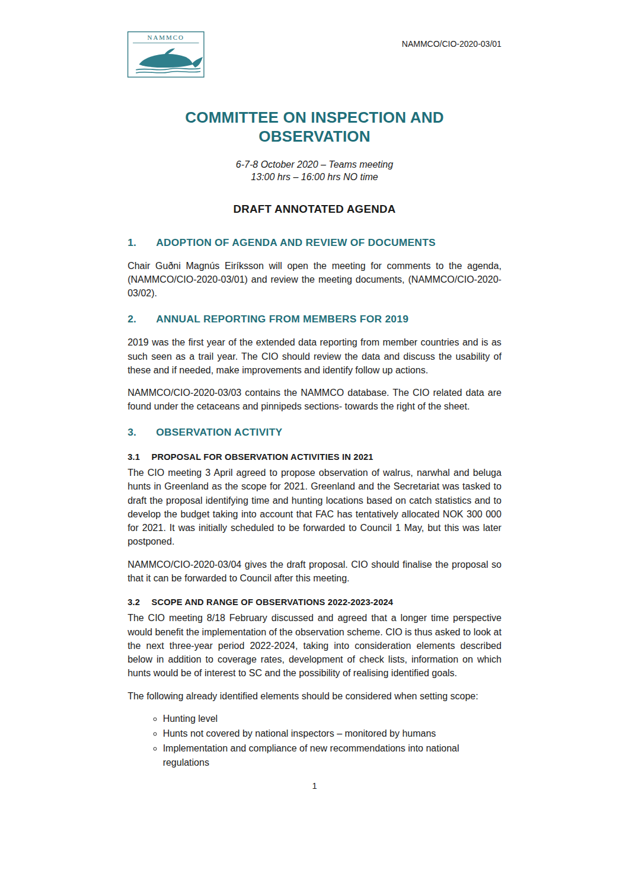NAMMCO
NAMMCO/CIO-2020-03/01
COMMITTEE ON INSPECTION AND OBSERVATION
6-7-8 October 2020 – Teams meeting
13:00 hrs – 16:00 hrs NO time
DRAFT ANNOTATED AGENDA
ADOPTION OF AGENDA AND REVIEW OF DOCUMENTS
Chair Guðni Magnús Eiríksson will open the meeting for comments to the agenda, (NAMMCO/CIO-2020-03/01) and review the meeting documents, (NAMMCO/CIO-2020-03/02).
ANNUAL REPORTING FROM MEMBERS FOR 2019
2019 was the first year of the extended data reporting from member countries and is as such seen as a trail year. The CIO should review the data and discuss the usability of these and if needed, make improvements and identify follow up actions.
NAMMCO/CIO-2020-03/03 contains the NAMMCO database. The CIO related data are found under the cetaceans and pinnipeds sections- towards the right of the sheet.
OBSERVATION ACTIVITY
3.1 PROPOSAL FOR OBSERVATION ACTIVITIES IN 2021
The CIO meeting 3 April agreed to propose observation of walrus, narwhal and beluga hunts in Greenland as the scope for 2021. Greenland and the Secretariat was tasked to draft the proposal identifying time and hunting locations based on catch statistics and to develop the budget taking into account that FAC has tentatively allocated NOK 300 000 for 2021. It was initially scheduled to be forwarded to Council 1 May, but this was later postponed.
NAMMCO/CIO-2020-03/04 gives the draft proposal. CIO should finalise the proposal so that it can be forwarded to Council after this meeting.
3.2 SCOPE AND RANGE OF OBSERVATIONS 2022-2023-2024
The CIO meeting 8/18 February discussed and agreed that a longer time perspective would benefit the implementation of the observation scheme. CIO is thus asked to look at the next three-year period 2022-2024, taking into consideration elements described below in addition to coverage rates, development of check lists, information on which hunts would be of interest to SC and the possibility of realising identified goals.
The following already identified elements should be considered when setting scope:
Hunting level
Hunts not covered by national inspectors – monitored by humans
Implementation and compliance of new recommendations into national regulations
1